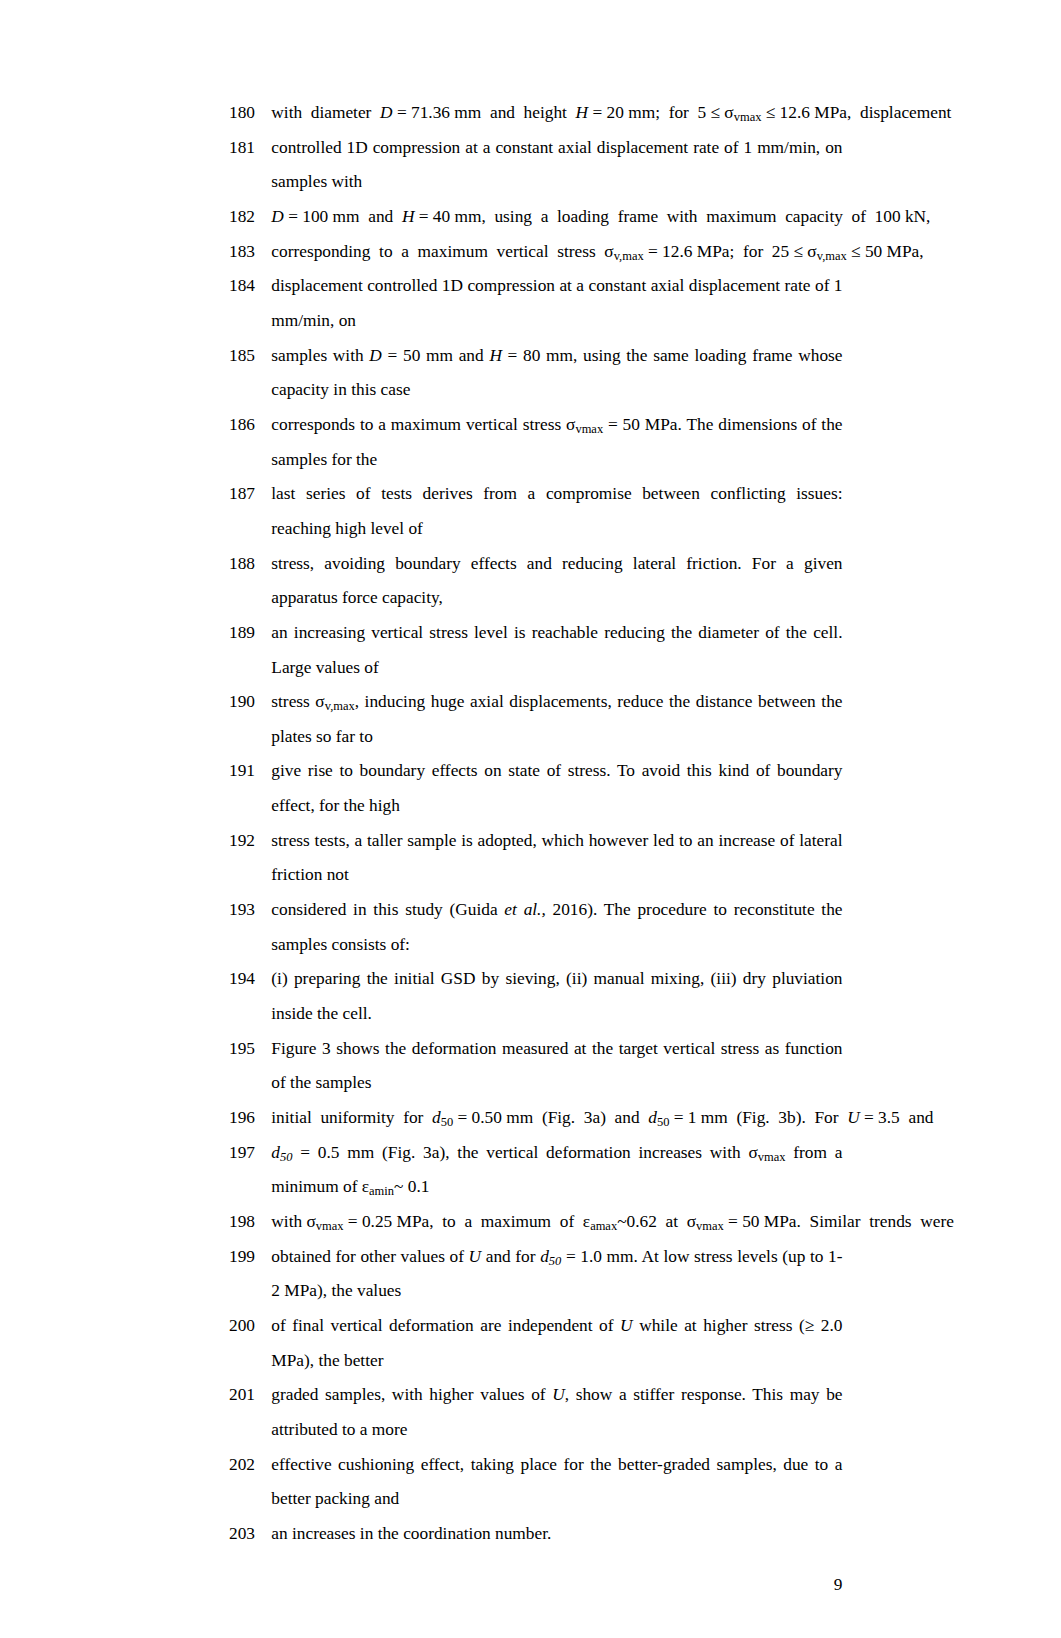with diameter D = 71.36 mm and height H = 20 mm; for 5 ≤ σvmax ≤ 12.6 MPa, displacement
controlled 1D compression at a constant axial displacement rate of 1 mm/min, on samples with
D = 100 mm and H = 40 mm, using a loading frame with maximum capacity of 100 kN,
corresponding to a maximum vertical stress σv,max = 12.6 MPa; for 25 ≤ σv,max ≤ 50 MPa,
displacement controlled 1D compression at a constant axial displacement rate of 1 mm/min, on
samples with D = 50 mm and H = 80 mm, using the same loading frame whose capacity in this case
corresponds to a maximum vertical stress σvmax = 50 MPa. The dimensions of the samples for the
last series of tests derives from a compromise between conflicting issues: reaching high level of
stress, avoiding boundary effects and reducing lateral friction. For a given apparatus force capacity,
an increasing vertical stress level is reachable reducing the diameter of the cell. Large values of
stress σv,max, inducing huge axial displacements, reduce the distance between the plates so far to
give rise to boundary effects on state of stress. To avoid this kind of boundary effect, for the high
stress tests, a taller sample is adopted, which however led to an increase of lateral friction not
considered in this study (Guida et al., 2016). The procedure to reconstitute the samples consists of:
(i) preparing the initial GSD by sieving, (ii) manual mixing, (iii) dry pluviation inside the cell.
Figure 3 shows the deformation measured at the target vertical stress as function of the samples
initial uniformity for d50 = 0.50 mm (Fig. 3a) and d50 = 1 mm (Fig. 3b). For U = 3.5 and
d50 = 0.5 mm (Fig. 3a), the vertical deformation increases with σvmax from a minimum of εamin~ 0.1
with σvmax = 0.25 MPa, to a maximum of εamax~0.62 at σvmax = 50 MPa. Similar trends were
obtained for other values of U and for d50 = 1.0 mm. At low stress levels (up to 1-2 MPa), the values
of final vertical deformation are independent of U while at higher stress (≥ 2.0 MPa), the better
graded samples, with higher values of U, show a stiffer response. This may be attributed to a more
effective cushioning effect, taking place for the better-graded samples, due to a better packing and
an increases in the coordination number.
9